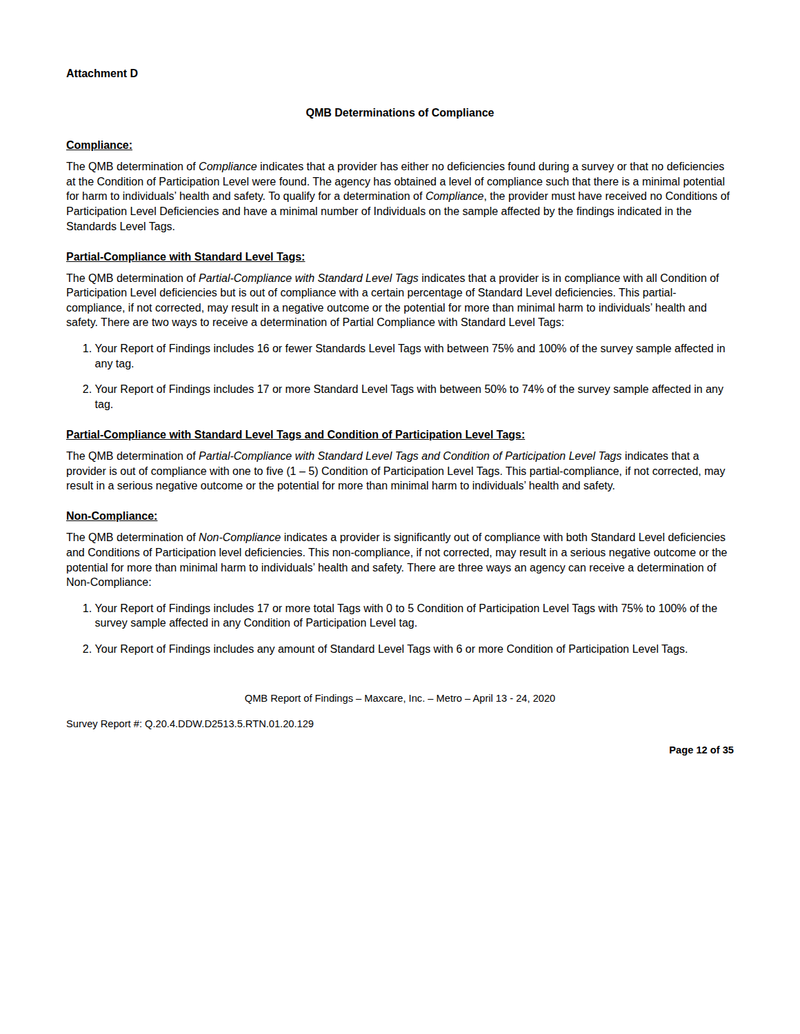Attachment D
QMB Determinations of Compliance
Compliance:
The QMB determination of Compliance indicates that a provider has either no deficiencies found during a survey or that no deficiencies at the Condition of Participation Level were found. The agency has obtained a level of compliance such that there is a minimal potential for harm to individuals’ health and safety. To qualify for a determination of Compliance, the provider must have received no Conditions of Participation Level Deficiencies and have a minimal number of Individuals on the sample affected by the findings indicated in the Standards Level Tags.
Partial-Compliance with Standard Level Tags:
The QMB determination of Partial-Compliance with Standard Level Tags indicates that a provider is in compliance with all Condition of Participation Level deficiencies but is out of compliance with a certain percentage of Standard Level deficiencies. This partial-compliance, if not corrected, may result in a negative outcome or the potential for more than minimal harm to individuals’ health and safety. There are two ways to receive a determination of Partial Compliance with Standard Level Tags:
Your Report of Findings includes 16 or fewer Standards Level Tags with between 75% and 100% of the survey sample affected in any tag.
Your Report of Findings includes 17 or more Standard Level Tags with between 50% to 74% of the survey sample affected in any tag.
Partial-Compliance with Standard Level Tags and Condition of Participation Level Tags:
The QMB determination of Partial-Compliance with Standard Level Tags and Condition of Participation Level Tags indicates that a provider is out of compliance with one to five (1 – 5) Condition of Participation Level Tags. This partial-compliance, if not corrected, may result in a serious negative outcome or the potential for more than minimal harm to individuals’ health and safety.
Non-Compliance:
The QMB determination of Non-Compliance indicates a provider is significantly out of compliance with both Standard Level deficiencies and Conditions of Participation level deficiencies. This non-compliance, if not corrected, may result in a serious negative outcome or the potential for more than minimal harm to individuals’ health and safety. There are three ways an agency can receive a determination of Non-Compliance:
Your Report of Findings includes 17 or more total Tags with 0 to 5 Condition of Participation Level Tags with 75% to 100% of the survey sample affected in any Condition of Participation Level tag.
Your Report of Findings includes any amount of Standard Level Tags with 6 or more Condition of Participation Level Tags.
QMB Report of Findings – Maxcare, Inc. – Metro – April 13 - 24, 2020
Survey Report #: Q.20.4.DDW.D2513.5.RTN.01.20.129
Page 12 of 35